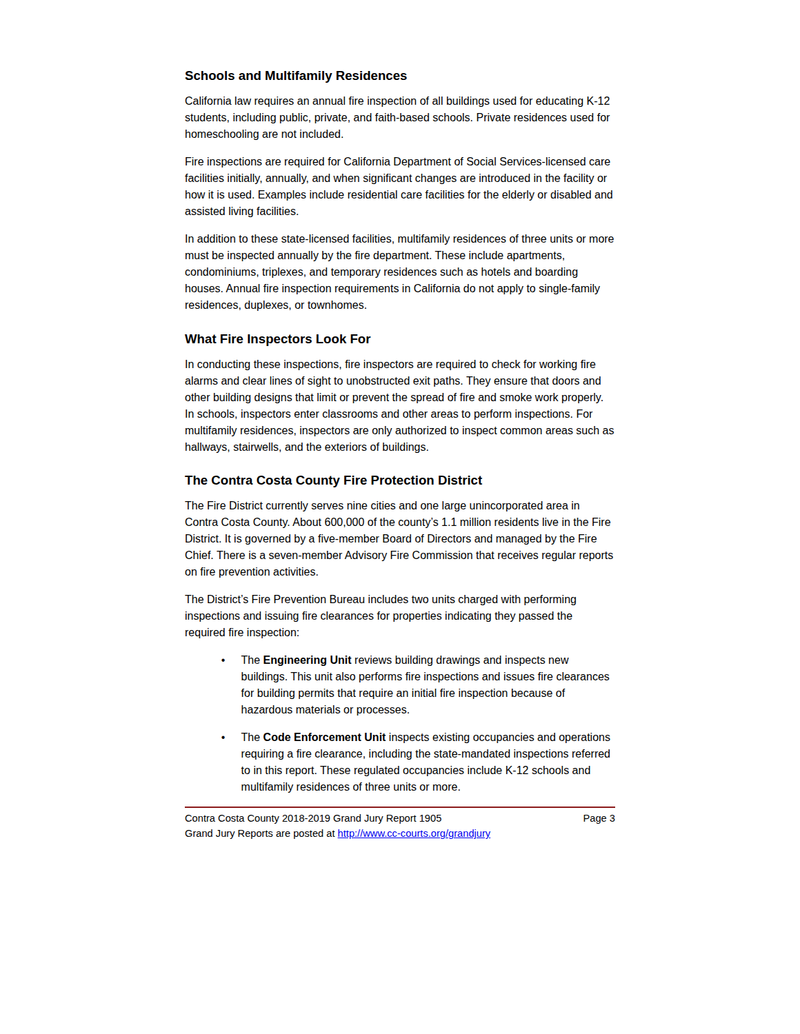Schools and Multifamily Residences
California law requires an annual fire inspection of all buildings used for educating K-12 students, including public, private, and faith-based schools. Private residences used for homeschooling are not included.
Fire inspections are required for California Department of Social Services-licensed care facilities initially, annually, and when significant changes are introduced in the facility or how it is used. Examples include residential care facilities for the elderly or disabled and assisted living facilities.
In addition to these state-licensed facilities, multifamily residences of three units or more must be inspected annually by the fire department. These include apartments, condominiums, triplexes, and temporary residences such as hotels and boarding houses. Annual fire inspection requirements in California do not apply to single-family residences, duplexes, or townhomes.
What Fire Inspectors Look For
In conducting these inspections, fire inspectors are required to check for working fire alarms and clear lines of sight to unobstructed exit paths. They ensure that doors and other building designs that limit or prevent the spread of fire and smoke work properly. In schools, inspectors enter classrooms and other areas to perform inspections. For multifamily residences, inspectors are only authorized to inspect common areas such as hallways, stairwells, and the exteriors of buildings.
The Contra Costa County Fire Protection District
The Fire District currently serves nine cities and one large unincorporated area in Contra Costa County. About 600,000 of the county’s 1.1 million residents live in the Fire District. It is governed by a five-member Board of Directors and managed by the Fire Chief. There is a seven-member Advisory Fire Commission that receives regular reports on fire prevention activities.
The District’s Fire Prevention Bureau includes two units charged with performing inspections and issuing fire clearances for properties indicating they passed the required fire inspection:
The Engineering Unit reviews building drawings and inspects new buildings. This unit also performs fire inspections and issues fire clearances for building permits that require an initial fire inspection because of hazardous materials or processes.
The Code Enforcement Unit inspects existing occupancies and operations requiring a fire clearance, including the state-mandated inspections referred to in this report. These regulated occupancies include K-12 schools and multifamily residences of three units or more.
Contra Costa County 2018-2019 Grand Jury Report 1905
Grand Jury Reports are posted at http://www.cc-courts.org/grandjury
Page 3